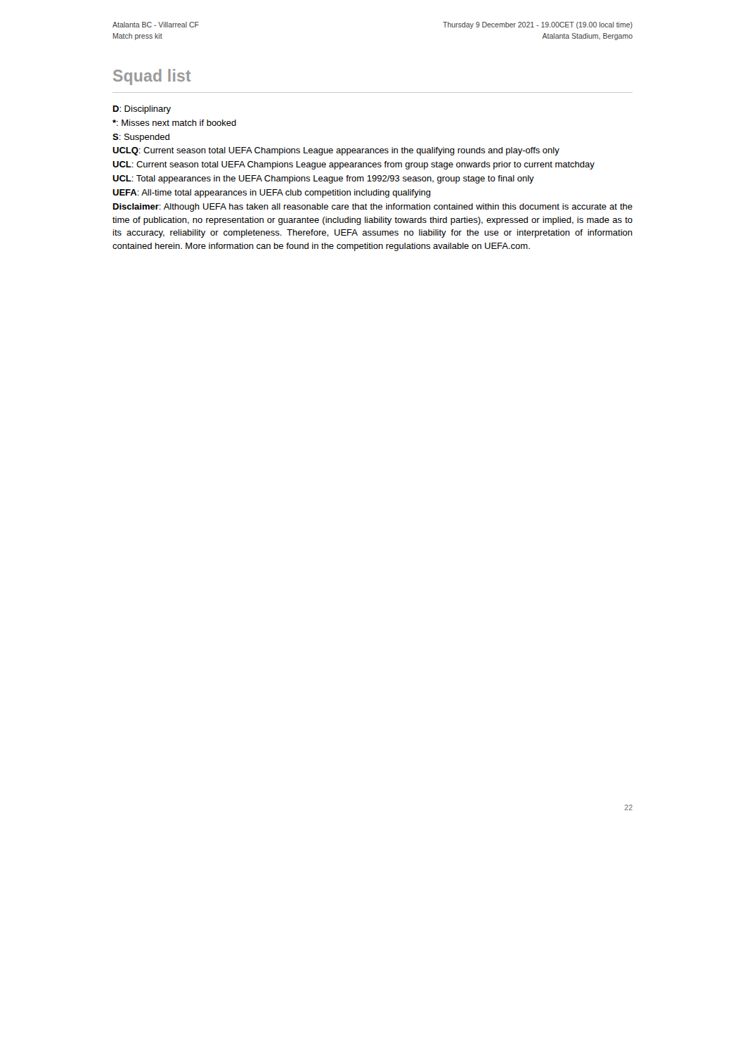Atalanta BC - Villarreal CF
Thursday 9 December 2021 - 19.00CET (19.00 local time)
Match press kit
Atalanta Stadium, Bergamo
Squad list
D: Disciplinary
*: Misses next match if booked
S: Suspended
UCLQ: Current season total UEFA Champions League appearances in the qualifying rounds and play-offs only
UCL: Current season total UEFA Champions League appearances from group stage onwards prior to current matchday
UCL: Total appearances in the UEFA Champions League from 1992/93 season, group stage to final only
UEFA: All-time total appearances in UEFA club competition including qualifying
Disclaimer: Although UEFA has taken all reasonable care that the information contained within this document is accurate at the time of publication, no representation or guarantee (including liability towards third parties), expressed or implied, is made as to its accuracy, reliability or completeness. Therefore, UEFA assumes no liability for the use or interpretation of information contained herein. More information can be found in the competition regulations available on UEFA.com.
22